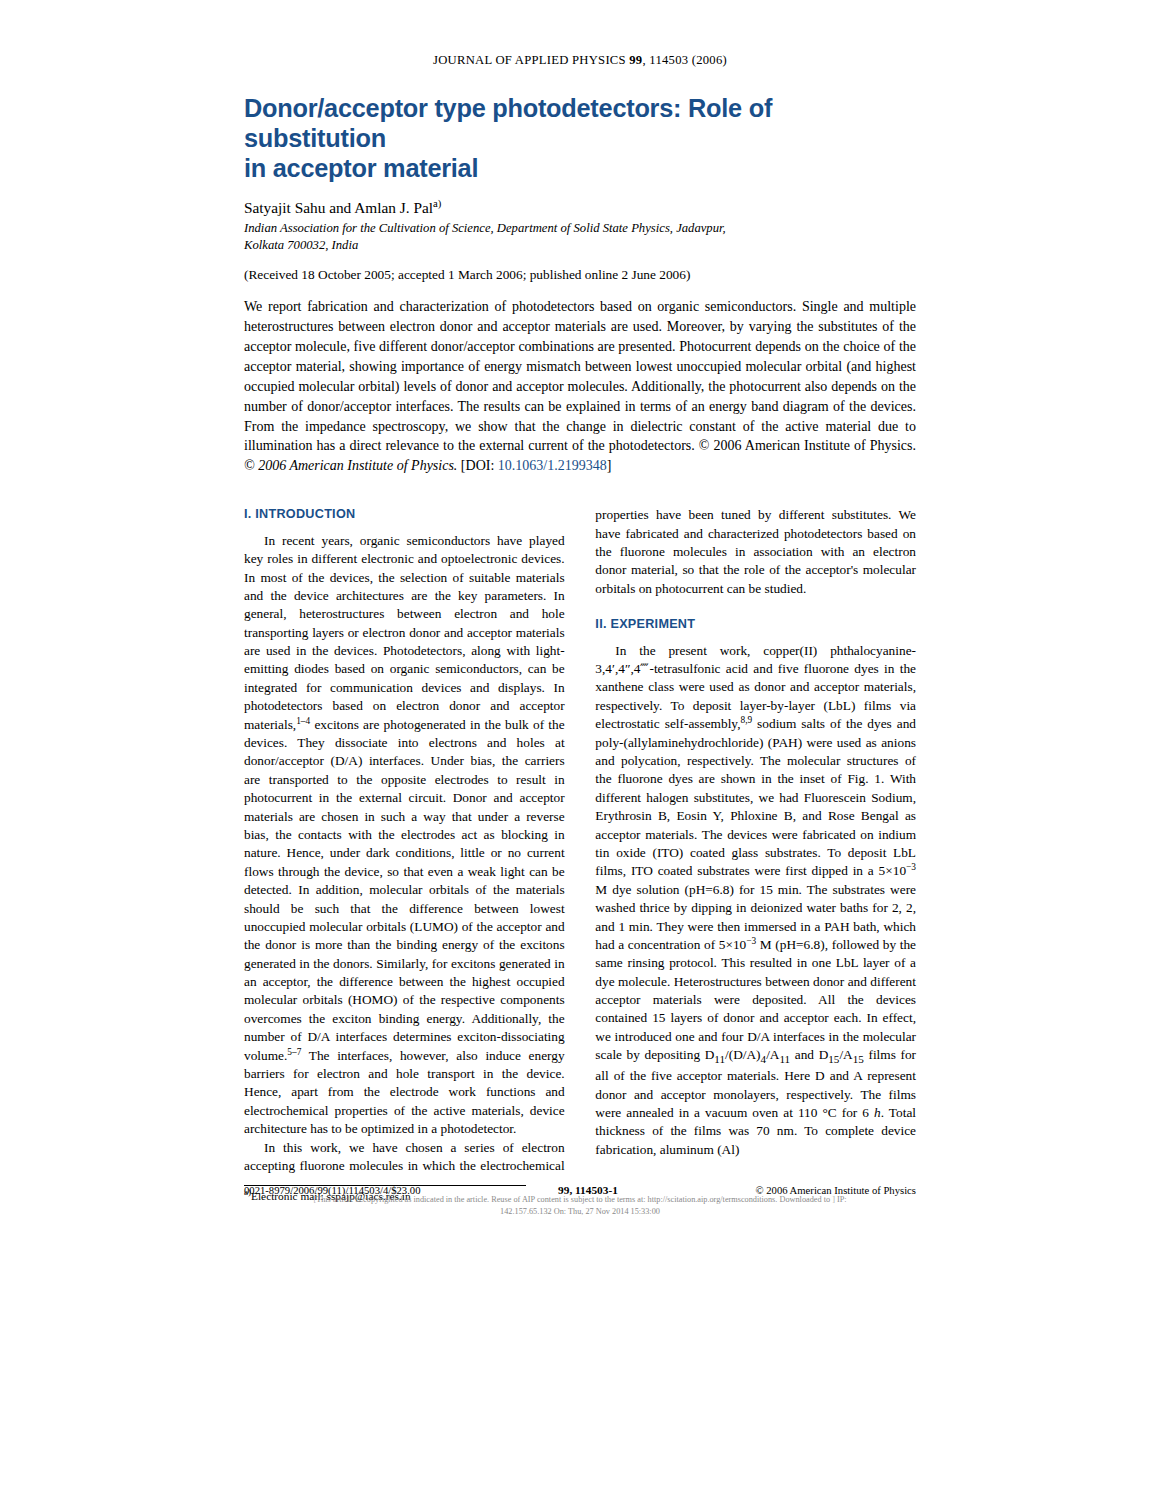JOURNAL OF APPLIED PHYSICS 99, 114503 (2006)
Donor/acceptor type photodetectors: Role of substitution
in acceptor material
Satyajit Sahu and Amlan J. Pala)
Indian Association for the Cultivation of Science, Department of Solid State Physics, Jadavpur,
Kolkata 700032, India
(Received 18 October 2005; accepted 1 March 2006; published online 2 June 2006)
We report fabrication and characterization of photodetectors based on organic semiconductors. Single and multiple heterostructures between electron donor and acceptor materials are used. Moreover, by varying the substitutes of the acceptor molecule, five different donor/acceptor combinations are presented. Photocurrent depends on the choice of the acceptor material, showing importance of energy mismatch between lowest unoccupied molecular orbital (and highest occupied molecular orbital) levels of donor and acceptor molecules. Additionally, the photocurrent also depends on the number of donor/acceptor interfaces. The results can be explained in terms of an energy band diagram of the devices. From the impedance spectroscopy, we show that the change in dielectric constant of the active material due to illumination has a direct relevance to the external current of the photodetectors. © 2006 American Institute of Physics. © 2006 American Institute of Physics. [DOI: 10.1063/1.2199348]
I. INTRODUCTION
In recent years, organic semiconductors have played key roles in different electronic and optoelectronic devices. In most of the devices, the selection of suitable materials and the device architectures are the key parameters. In general, heterostructures between electron and hole transporting layers or electron donor and acceptor materials are used in the devices. Photodetectors, along with light-emitting diodes based on organic semiconductors, can be integrated for communication devices and displays. In photodetectors based on electron donor and acceptor materials,1–4 excitons are photogenerated in the bulk of the devices. They dissociate into electrons and holes at donor/acceptor (D/A) interfaces. Under bias, the carriers are transported to the opposite electrodes to result in photocurrent in the external circuit. Donor and acceptor materials are chosen in such a way that under a reverse bias, the contacts with the electrodes act as blocking in nature. Hence, under dark conditions, little or no current flows through the device, so that even a weak light can be detected. In addition, molecular orbitals of the materials should be such that the difference between lowest unoccupied molecular orbitals (LUMO) of the acceptor and the donor is more than the binding energy of the excitons generated in the donors. Similarly, for excitons generated in an acceptor, the difference between the highest occupied molecular orbitals (HOMO) of the respective components overcomes the exciton binding energy. Additionally, the number of D/A interfaces determines exciton-dissociating volume.5–7 The interfaces, however, also induce energy barriers for electron and hole transport in the device. Hence, apart from the electrode work functions and electrochemical properties of the active materials, device architecture has to be optimized in a photodetector.
In this work, we have chosen a series of electron accepting fluorone molecules in which the electrochemical properties have been tuned by different substitutes. We have fabricated and characterized photodetectors based on the fluorone molecules in association with an electron donor material, so that the role of the acceptor's molecular orbitals on photocurrent can be studied.
II. EXPERIMENT
In the present work, copper(II) phthalocyanine-3,4′,4″,4⁗-tetrasulfonic acid and five fluorone dyes in the xanthene class were used as donor and acceptor materials, respectively. To deposit layer-by-layer (LbL) films via electrostatic self-assembly,8,9 sodium salts of the dyes and poly-(allylaminehydrochloride) (PAH) were used as anions and polycation, respectively. The molecular structures of the fluorone dyes are shown in the inset of Fig. 1. With different halogen substitutes, we had Fluorescein Sodium, Erythrosin B, Eosin Y, Phloxine B, and Rose Bengal as acceptor materials. The devices were fabricated on indium tin oxide (ITO) coated glass substrates. To deposit LbL films, ITO coated substrates were first dipped in a 5×10−3 M dye solution (pH=6.8) for 15 min. The substrates were washed thrice by dipping in deionized water baths for 2, 2, and 1 min. They were then immersed in a PAH bath, which had a concentration of 5×10−3 M (pH=6.8), followed by the same rinsing protocol. This resulted in one LbL layer of a dye molecule. Heterostructures between donor and different acceptor materials were deposited. All the devices contained 15 layers of donor and acceptor each. In effect, we introduced one and four D/A interfaces in the molecular scale by depositing D11/(D/A)4/A11 and D15/A15 films for all of the five acceptor materials. Here D and A represent donor and acceptor monolayers, respectively. The films were annealed in a vacuum oven at 110 °C for 6 h. Total thickness of the films was 70 nm. To complete device fabrication, aluminum (Al)
a)Electronic mail: sspajp@iacs.res.in
0021-8979/2006/99(11)/114503/4/$23.00 99, 114503-1 © 2006 American Institute of Physics
[This article is copyrighted as indicated in the article. Reuse of AIP content is subject to the terms at: http://scitation.aip.org/termsconditions. Downloaded to ] IP:
142.157.65.132 On: Thu, 27 Nov 2014 15:33:00